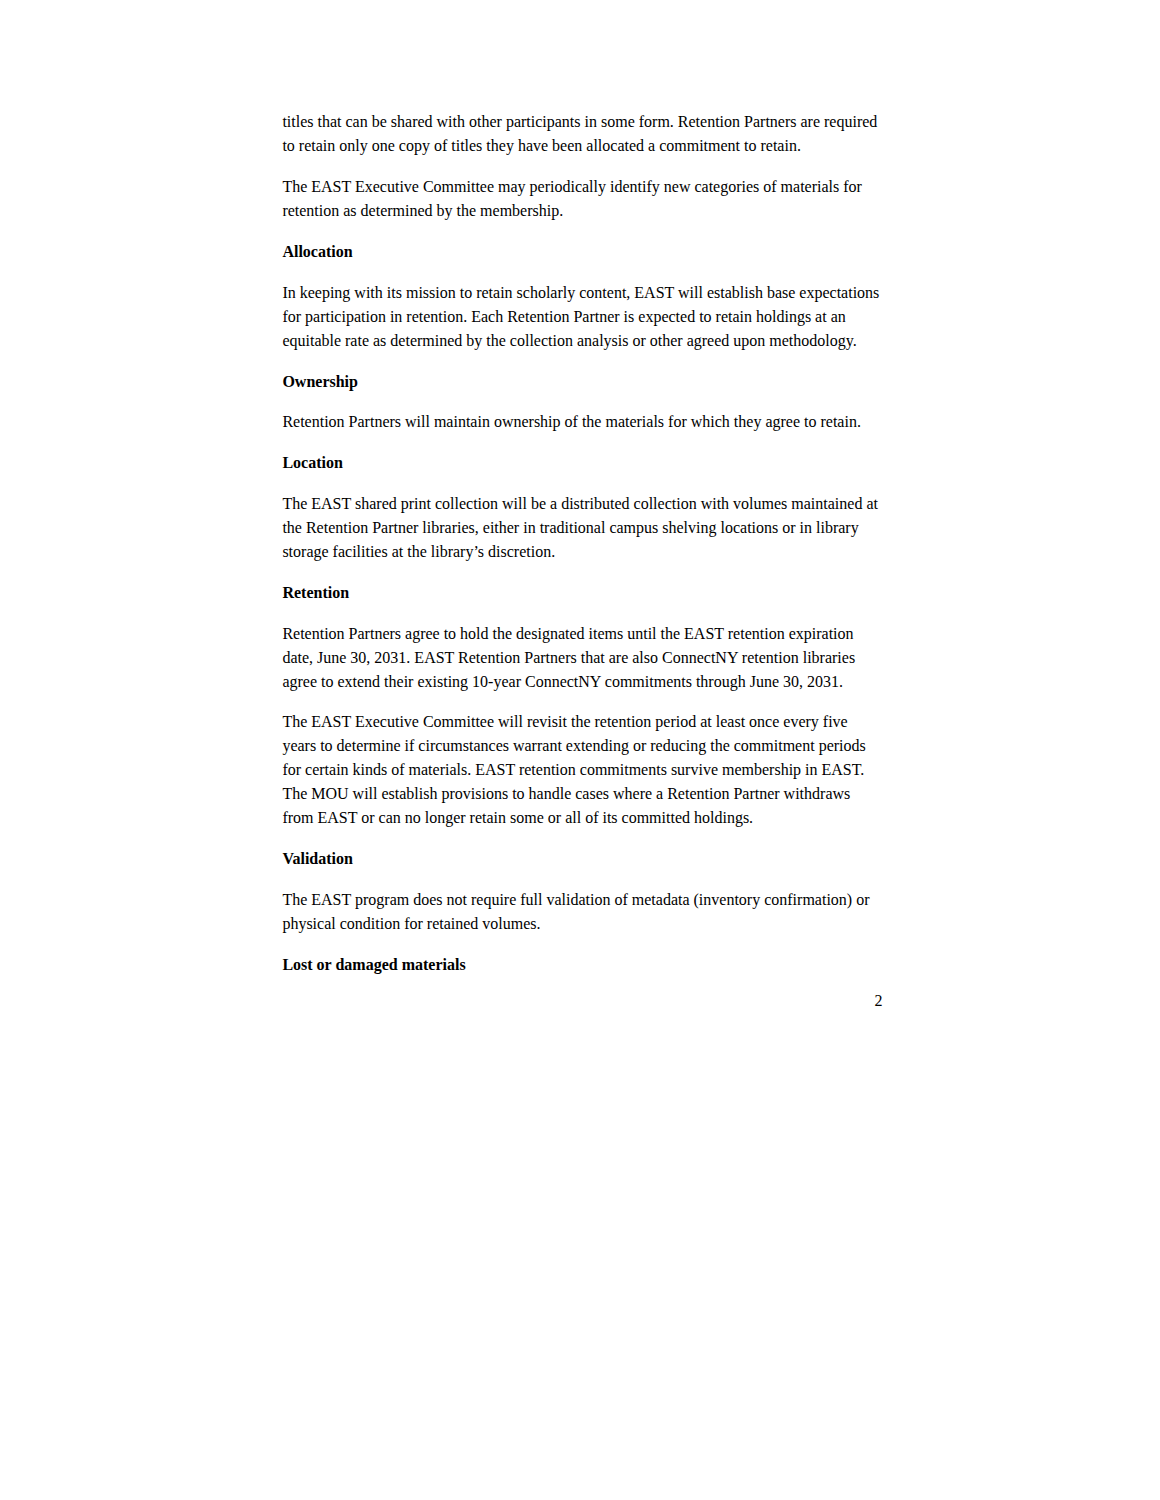titles that can be shared with other participants in some form. Retention Partners are required to retain only one copy of titles they have been allocated a commitment to retain.
The EAST Executive Committee may periodically identify new categories of materials for retention as determined by the membership.
Allocation
In keeping with its mission to retain scholarly content, EAST will establish base expectations for participation in retention. Each Retention Partner is expected to retain holdings at an equitable rate as determined by the collection analysis or other agreed upon methodology.
Ownership
Retention Partners will maintain ownership of the materials for which they agree to retain.
Location
The EAST shared print collection will be a distributed collection with volumes maintained at the Retention Partner libraries, either in traditional campus shelving locations or in library storage facilities at the library’s discretion.
Retention
Retention Partners agree to hold the designated items until the EAST retention expiration date, June 30, 2031. EAST Retention Partners that are also ConnectNY retention libraries agree to extend their existing 10-year ConnectNY commitments through June 30, 2031.
The EAST Executive Committee will revisit the retention period at least once every five years to determine if circumstances warrant extending or reducing the commitment periods for certain kinds of materials. EAST retention commitments survive membership in EAST. The MOU will establish provisions to handle cases where a Retention Partner withdraws from EAST or can no longer retain some or all of its committed holdings.
Validation
The EAST program does not require full validation of metadata (inventory confirmation) or physical condition for retained volumes.
Lost or damaged materials
2